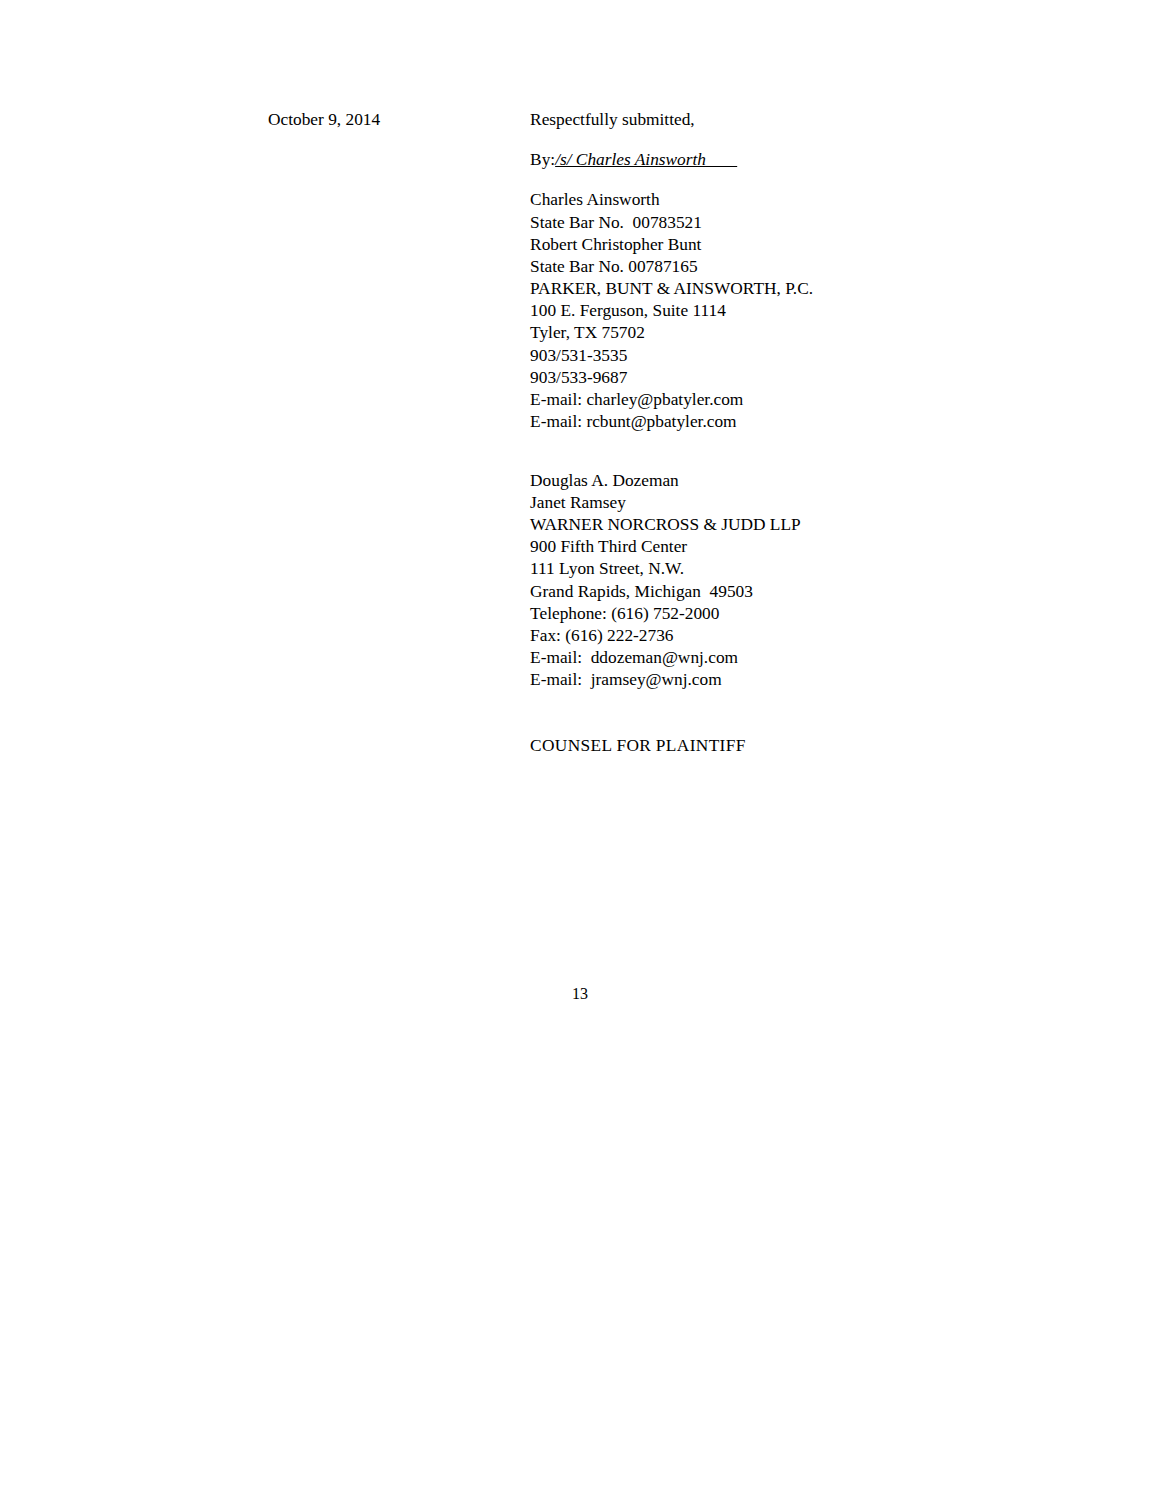| October 9, 2014 | Respectfully submitted, By: /s/ Charles Ainsworth Charles Ainsworth State Bar No. 00783521 Robert Christopher Bunt State Bar No. 00787165 PARKER, BUNT & AINSWORTH, P.C. 100 E. Ferguson, Suite 1114 Tyler, TX 75702 903/531-3535 903/533-9687 E-mail: charley@pbatyler.com E-mail: rcbunt@pbatyler.com Douglas A. Dozeman Janet Ramsey WARNER NORCROSS & JUDD LLP 900 Fifth Third Center 111 Lyon Street, N.W. Grand Rapids, Michigan 49503 Telephone: (616) 752-2000 Fax: (616) 222-2736 E-mail: ddozeman@wnj.com E-mail: jramsey@wnj.com COUNSEL FOR PLAINTIFF |
13